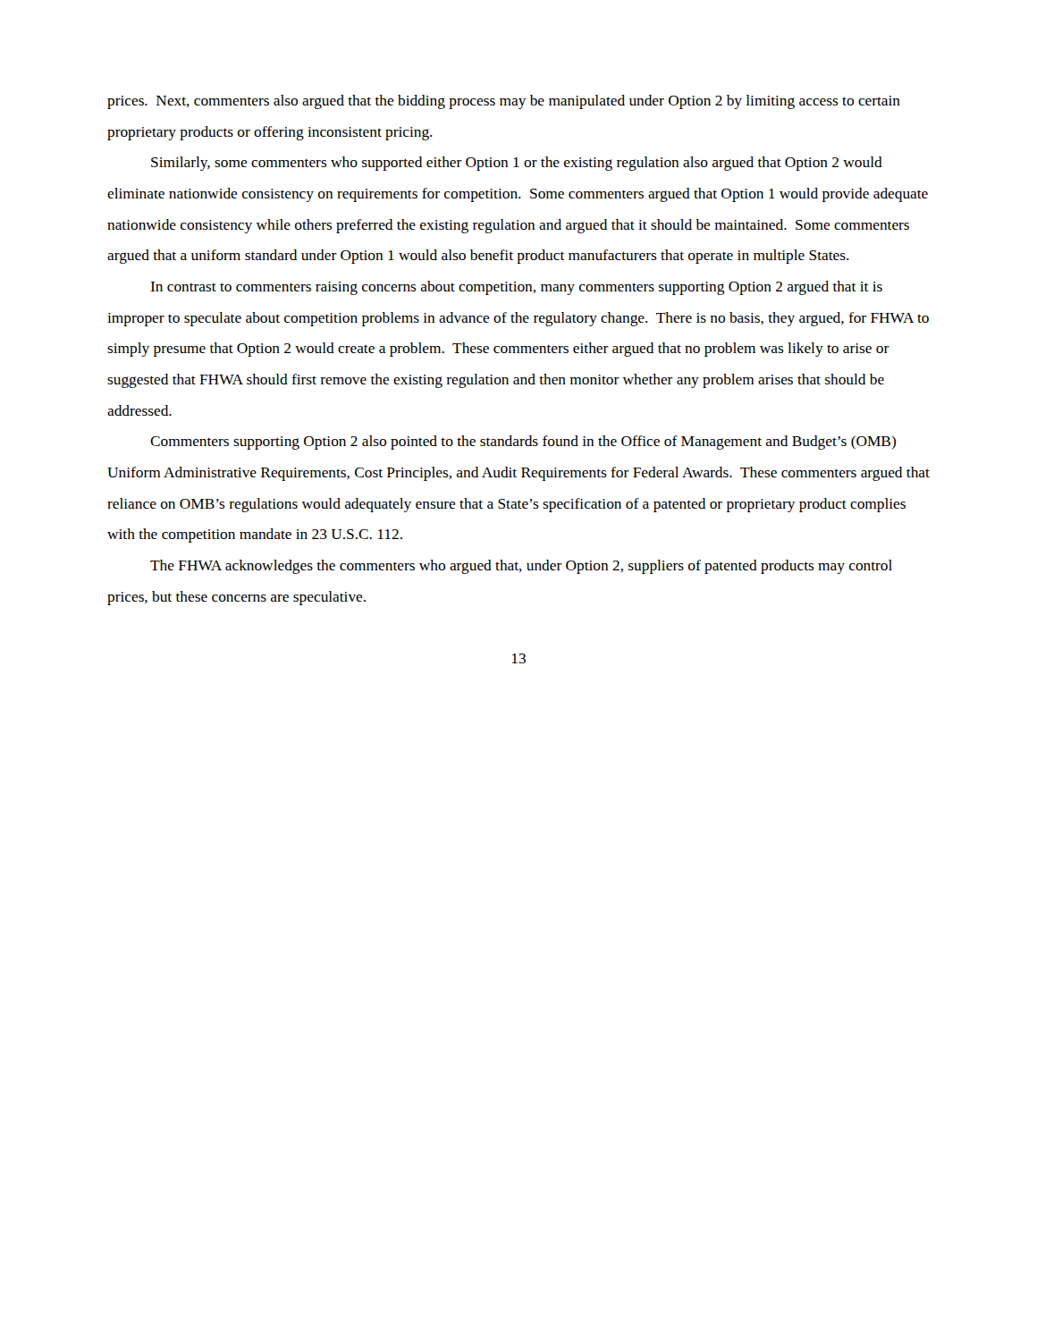prices. Next, commenters also argued that the bidding process may be manipulated under Option 2 by limiting access to certain proprietary products or offering inconsistent pricing.
Similarly, some commenters who supported either Option 1 or the existing regulation also argued that Option 2 would eliminate nationwide consistency on requirements for competition. Some commenters argued that Option 1 would provide adequate nationwide consistency while others preferred the existing regulation and argued that it should be maintained. Some commenters argued that a uniform standard under Option 1 would also benefit product manufacturers that operate in multiple States.
In contrast to commenters raising concerns about competition, many commenters supporting Option 2 argued that it is improper to speculate about competition problems in advance of the regulatory change. There is no basis, they argued, for FHWA to simply presume that Option 2 would create a problem. These commenters either argued that no problem was likely to arise or suggested that FHWA should first remove the existing regulation and then monitor whether any problem arises that should be addressed.
Commenters supporting Option 2 also pointed to the standards found in the Office of Management and Budget’s (OMB) Uniform Administrative Requirements, Cost Principles, and Audit Requirements for Federal Awards. These commenters argued that reliance on OMB’s regulations would adequately ensure that a State’s specification of a patented or proprietary product complies with the competition mandate in 23 U.S.C. 112.
The FHWA acknowledges the commenters who argued that, under Option 2, suppliers of patented products may control prices, but these concerns are speculative.
13